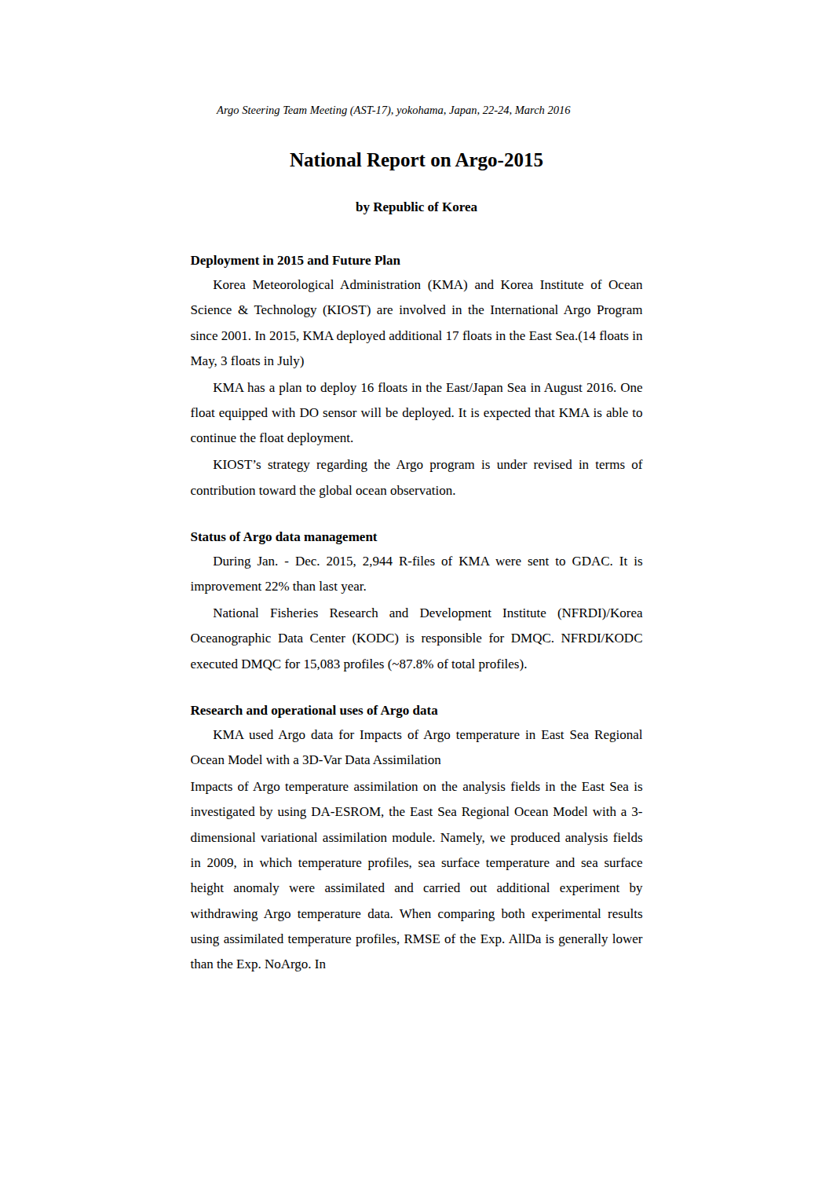Argo Steering Team Meeting (AST-17), yokohama, Japan, 22-24, March 2016
National Report on Argo-2015
by Republic of Korea
Deployment in 2015 and Future Plan
Korea Meteorological Administration (KMA) and Korea Institute of Ocean Science & Technology (KIOST) are involved in the International Argo Program since 2001. In 2015, KMA deployed additional 17 floats in the East Sea.(14 floats in May, 3 floats in July)
KMA has a plan to deploy 16 floats in the East/Japan Sea in August 2016. One float equipped with DO sensor will be deployed. It is expected that KMA is able to continue the float deployment.
KIOST’s strategy regarding the Argo program is under revised in terms of contribution toward the global ocean observation.
Status of Argo data management
During Jan. - Dec. 2015, 2,944 R-files of KMA were sent to GDAC. It is improvement 22% than last year.
National Fisheries Research and Development Institute (NFRDI)/Korea Oceanographic Data Center (KODC) is responsible for DMQC. NFRDI/KODC executed DMQC for 15,083 profiles (~87.8% of total profiles).
Research and operational uses of Argo data
KMA used Argo data for Impacts of Argo temperature in East Sea Regional Ocean Model with a 3D-Var Data Assimilation
Impacts of Argo temperature assimilation on the analysis fields in the East Sea is investigated by using DA-ESROM, the East Sea Regional Ocean Model with a 3-dimensional variational assimilation module. Namely, we produced analysis fields in 2009, in which temperature profiles, sea surface temperature and sea surface height anomaly were assimilated and carried out additional experiment by withdrawing Argo temperature data. When comparing both experimental results using assimilated temperature profiles, RMSE of the Exp. AllDa is generally lower than the Exp. NoArgo. In